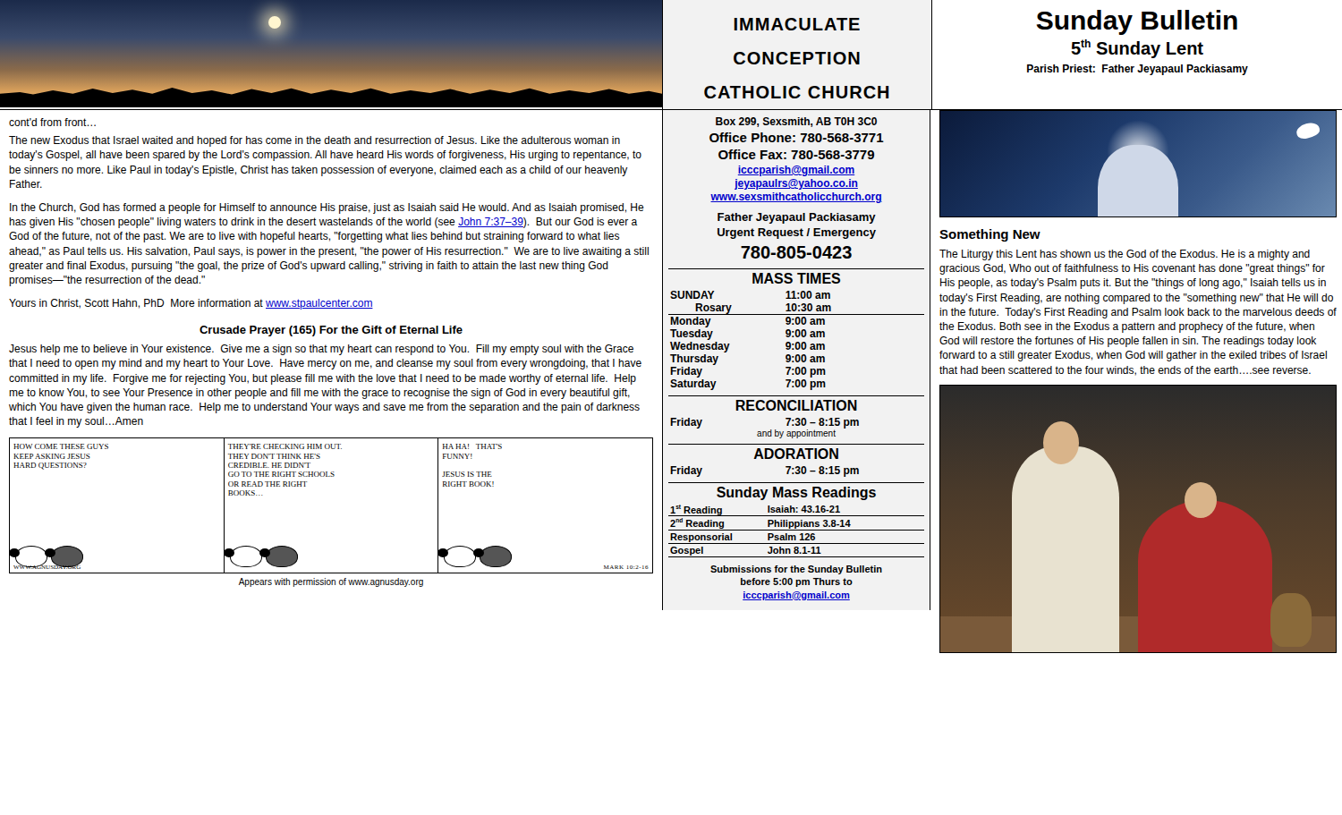IMMACULATE
CONCEPTION
CATHOLIC CHURCH
Sunday Bulletin
5th Sunday Lent
Parish Priest: Father Jeyapaul Packiasamy
cont'd from front…
The new Exodus that Israel waited and hoped for has come in the death and resurrection of Jesus. Like the adulterous woman in today's Gospel, all have been spared by the Lord's compassion. All have heard His words of forgiveness, His urging to repentance, to be sinners no more. Like Paul in today's Epistle, Christ has taken possession of everyone, claimed each as a child of our heavenly Father.
In the Church, God has formed a people for Himself to announce His praise, just as Isaiah said He would. And as Isaiah promised, He has given His "chosen people" living waters to drink in the desert wastelands of the world (see John 7:37–39). But our God is ever a God of the future, not of the past. We are to live with hopeful hearts, "forgetting what lies behind but straining forward to what lies ahead," as Paul tells us. His salvation, Paul says, is power in the present, "the power of His resurrection." We are to live awaiting a still greater and final Exodus, pursuing "the goal, the prize of God's upward calling," striving in faith to attain the last new thing God promises—"the resurrection of the dead."
Yours in Christ, Scott Hahn, PhD More information at www.stpaulcenter.com
Crusade Prayer (165) For the Gift of Eternal Life
Jesus help me to believe in Your existence. Give me a sign so that my heart can respond to You. Fill my empty soul with the Grace that I need to open my mind and my heart to Your Love. Have mercy on me, and cleanse my soul from every wrongdoing, that I have committed in my life. Forgive me for rejecting You, but please fill me with the love that I need to be made worthy of eternal life. Help me to know You, to see Your Presence in other people and fill me with the grace to recognise the sign of God in every beautiful gift, which You have given the human race. Help me to understand Your ways and save me from the separation and the pain of darkness that I feel in my soul…Amen
HOW COME THESE GUYS
KEEP ASKING JESUS
HARD QUESTIONS?
WWW.AGNUSDAY.ORG
THEY'RE CHECKING HIM OUT.
THEY DON'T THINK HE'S
CREDIBLE. HE DIDN'T
GO TO THE RIGHT SCHOOLS
OR READ THE RIGHT
BOOKS…
HA HA! THAT'S
FUNNY!
JESUS IS THE
RIGHT BOOK!
MARK 10:2-16
Appears with permission of www.agnusday.org
Box 299, Sexsmith, AB T0H 3C0
Office Phone: 780-568-3771
Office Fax: 780-568-3779
icccparish@gmail.com
jeyapaulrs@yahoo.co.in
www.sexsmithcatholicchurch.org
Father Jeyapaul Packiasamy
Urgent Request / Emergency
780-805-0423
MASS TIMES
| SUNDAY | 11:00 am |
| Rosary | 10:30 am |
| Monday | 9:00 am |
| Tuesday | 9:00 am |
| Wednesday | 9:00 am |
| Thursday | 9:00 am |
| Friday | 7:00 pm |
| Saturday | 7:00 pm |
RECONCILIATION
| Friday | 7:30 – 8:15 pm |
| and by appointment |
ADORATION
| Friday | 7:30 – 8:15 pm |
Sunday Mass Readings
| 1 st Reading | Isaiah: 43.16-21 |
| 2 nd Reading | Philippians 3.8-14 |
| Responsorial | Psalm 126 |
| Gospel | John 8.1-11 |
Submissions for the Sunday Bulletin
before 5:00 pm Thurs to
icccparish@gmail.com
Something New
The Liturgy this Lent has shown us the God of the Exodus. He is a mighty and gracious God, Who out of faithfulness to His covenant has done "great things" for His people, as today's Psalm puts it. But the "things of long ago," Isaiah tells us in today's First Reading, are nothing compared to the "something new" that He will do in the future. Today's First Reading and Psalm look back to the marvelous deeds of the Exodus. Both see in the Exodus a pattern and prophecy of the future, when God will restore the fortunes of His people fallen in sin. The readings today look forward to a still greater Exodus, when God will gather in the exiled tribes of Israel that had been scattered to the four winds, the ends of the earth….see reverse.